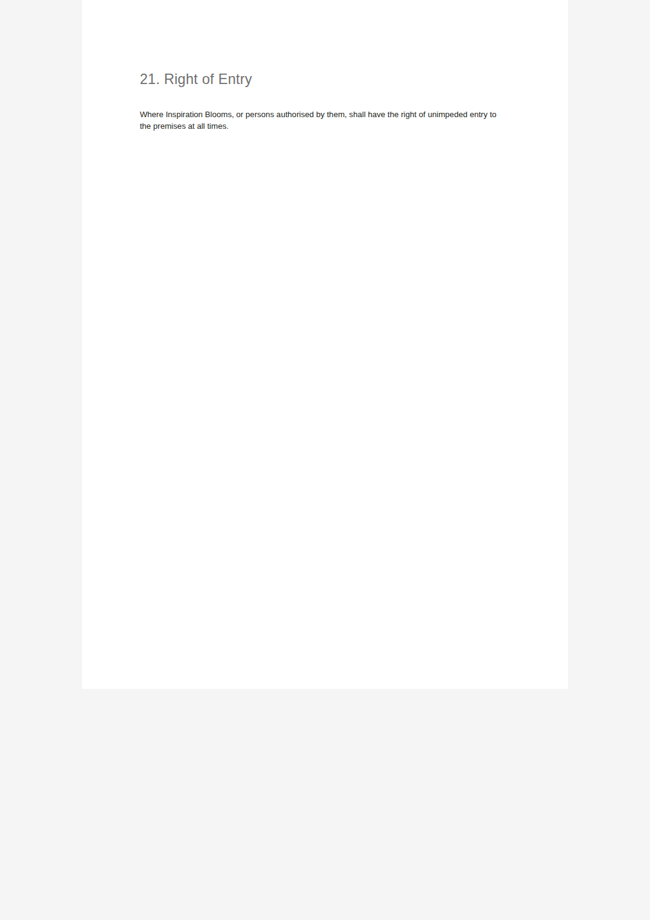21. Right of Entry
Where Inspiration Blooms, or persons authorised by them, shall have the right of unimpeded entry to the premises at all times.